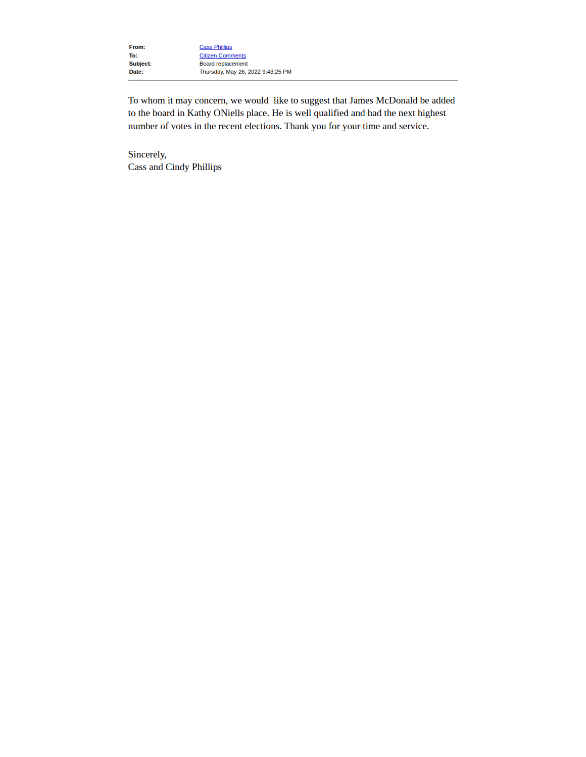| From: | Cass Phillips |
| To: | Citizen Comments |
| Subject: | Board replacement |
| Date: | Thursday, May 26, 2022 9:43:25 PM |
To whom it may concern, we would like to suggest that James McDonald be added to the board in Kathy ONiells place. He is well qualified and had the next highest number of votes in the recent elections. Thank you for your time and service.
Sincerely,
Cass and Cindy Phillips